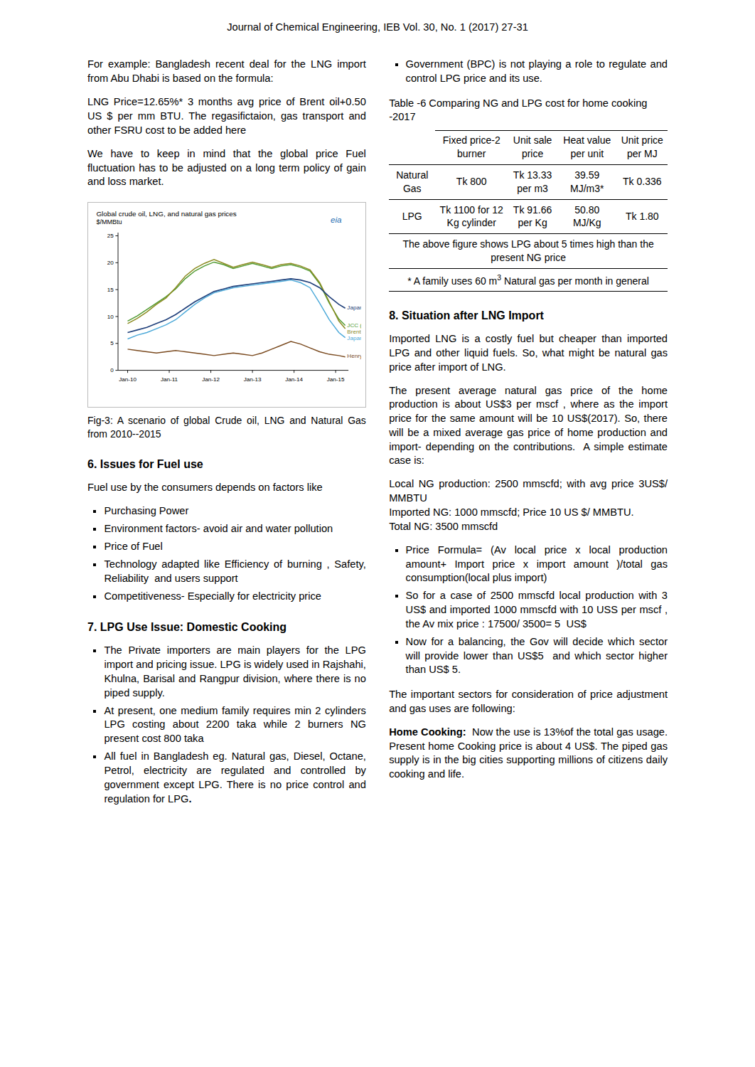Journal of Chemical Engineering, IEB Vol. 30, No. 1 (2017) 27-31
For example: Bangladesh recent deal for the LNG import from Abu Dhabi is based on the formula:
LNG Price=12.65%* 3 months avg price of Brent oil+0.50 US $ per mm BTU. The regasifictaion, gas transport and other FSRU cost to be added here
We have to keep in mind that the global price Fuel fluctuation has to be adjusted on a long term policy of gain and loss market.
Global crude oil, LNG, and natural gas prices $/MMBtu eia 25 20 15 10 5 0 Jan-10 Jan-11 Jan-12 Jan-13 Jan-14 Jan-15 JCC (oil) Brent (oil) Japan LNG Japan LNG spot Henry Hub
Fig-3: A scenario of global Crude oil, LNG and Natural Gas from 2010--2015
6. Issues for Fuel use
Fuel use by the consumers depends on factors like
Purchasing Power
Environment factors- avoid air and water pollution
Price of Fuel
Technology adapted like Efficiency of burning , Safety, Reliability and users support
Competitiveness- Especially for electricity price
7. LPG Use Issue: Domestic Cooking
The Private importers are main players for the LPG import and pricing issue. LPG is widely used in Rajshahi, Khulna, Barisal and Rangpur division, where there is no piped supply.
At present, one medium family requires min 2 cylinders LPG costing about 2200 taka while 2 burners NG present cost 800 taka
All fuel in Bangladesh eg. Natural gas, Diesel, Octane, Petrol, electricity are regulated and controlled by government except LPG. There is no price control and regulation for LPG.
Government (BPC) is not playing a role to regulate and control LPG price and its use.
Table -6 Comparing NG and LPG cost for home cooking -2017
| | Fixed price-2 burner | Unit sale price | Heat value per unit | Unit price per MJ |
| --- | --- | --- | --- | --- |
| Natural Gas | Tk 800 | Tk 13.33 per m3 | 39.59 MJ/m3* | Tk 0.336 |
| LPG | Tk 1100 for 12 Kg cylinder | Tk 91.66 per Kg | 50.80 MJ/Kg | Tk 1.80 |
| The above figure shows LPG about 5 times high than the present NG price |
| * A family uses 60 m 3 Natural gas per month in general |
8. Situation after LNG Import
Imported LNG is a costly fuel but cheaper than imported LPG and other liquid fuels. So, what might be natural gas price after import of LNG.
The present average natural gas price of the home production is about US$3 per mscf , where as the import price for the same amount will be 10 US$(2017). So, there will be a mixed average gas price of home production and import- depending on the contributions. A simple estimate case is:
Local NG production: 2500 mmscfd; with avg price 3US$/ MMBTU
Imported NG: 1000 mmscfd; Price 10 US $/ MMBTU.
Total NG: 3500 mmscfd
Price Formula= (Av local price x local production amount+ Import price x import amount )/total gas consumption(local plus import)
So for a case of 2500 mmscfd local production with 3 US$ and imported 1000 mmscfd with 10 USS per mscf , the Av mix price : 17500/ 3500= 5 US$
Now for a balancing, the Gov will decide which sector will provide lower than US$5 and which sector higher than US$ 5.
The important sectors for consideration of price adjustment and gas uses are following:
Home Cooking: Now the use is 13%of the total gas usage. Present home Cooking price is about 4 US$. The piped gas supply is in the big cities supporting millions of citizens daily cooking and life.